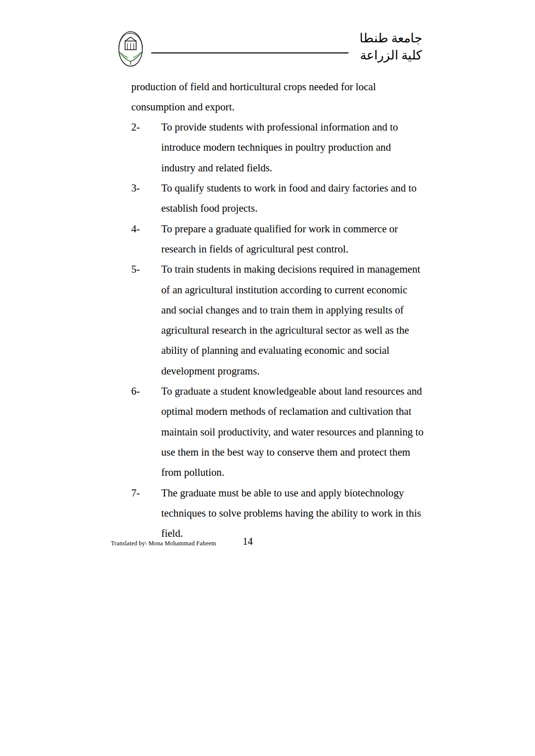جامعة طنطا
كلية الزراعة
production of field and horticultural crops needed for local consumption and export.
2-To provide students with professional information and to introduce modern techniques in poultry production and industry and related fields.
3-To qualify students to work in food and dairy factories and to establish food projects.
4-To prepare a graduate qualified for work in commerce or research in fields of agricultural pest control.
5-To train students in making decisions required in management of an agricultural institution according to current economic and social changes and to train them in applying results of agricultural research in the agricultural sector as well as the ability of planning and evaluating economic and social development programs.
6-To graduate a student knowledgeable about land resources and optimal modern methods of reclamation and cultivation that maintain soil productivity, and water resources and planning to use them in the best way to conserve them and protect them from pollution.
7-The graduate must be able to use and apply biotechnology techniques to solve problems having the ability to work in this field.
Translated by\ Mona Mohammad Faheem
14